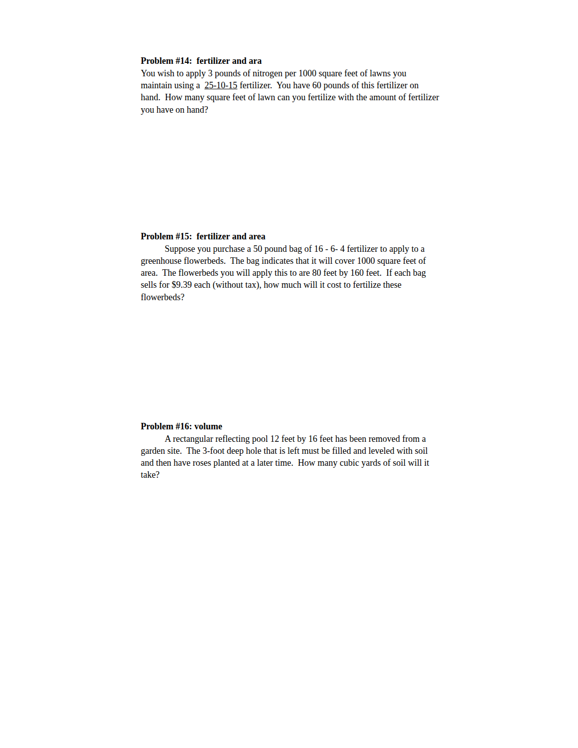Problem #14: fertilizer and ara
You wish to apply 3 pounds of nitrogen per 1000 square feet of lawns you maintain using a 25-10-15 fertilizer. You have 60 pounds of this fertilizer on hand. How many square feet of lawn can you fertilize with the amount of fertilizer you have on hand?
Problem #15: fertilizer and area
Suppose you purchase a 50 pound bag of 16 - 6- 4 fertilizer to apply to a greenhouse flowerbeds. The bag indicates that it will cover 1000 square feet of area. The flowerbeds you will apply this to are 80 feet by 160 feet. If each bag sells for $9.39 each (without tax), how much will it cost to fertilize these flowerbeds?
Problem #16: volume
A rectangular reflecting pool 12 feet by 16 feet has been removed from a garden site. The 3-foot deep hole that is left must be filled and leveled with soil and then have roses planted at a later time. How many cubic yards of soil will it take?